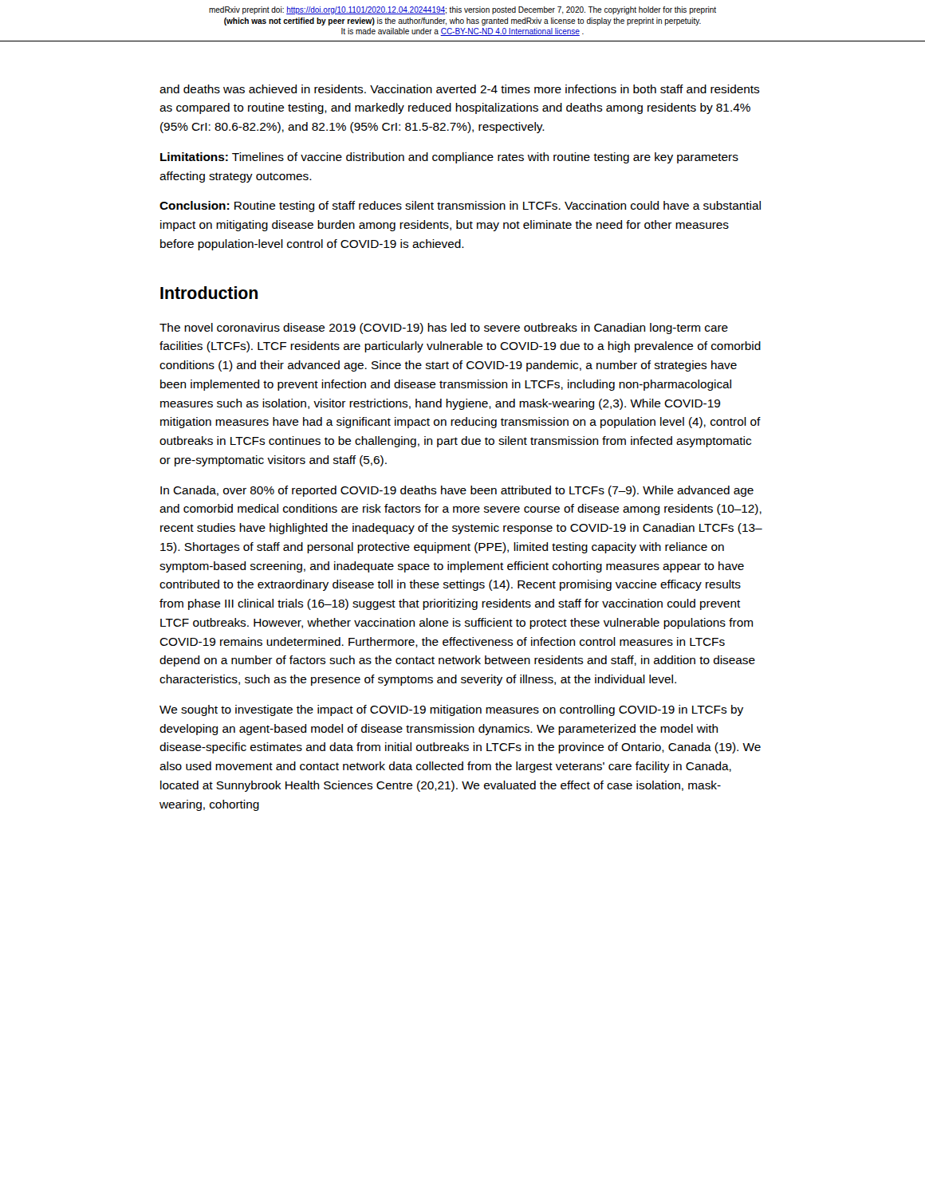medRxiv preprint doi: https://doi.org/10.1101/2020.12.04.20244194; this version posted December 7, 2020. The copyright holder for this preprint
(which was not certified by peer review) is the author/funder, who has granted medRxiv a license to display the preprint in perpetuity.
It is made available under a CC-BY-NC-ND 4.0 International license .
and deaths was achieved in residents. Vaccination averted 2-4 times more infections in both staff and residents as compared to routine testing, and markedly reduced hospitalizations and deaths among residents by 81.4% (95% CrI: 80.6-82.2%), and 82.1% (95% CrI: 81.5-82.7%), respectively.
Limitations: Timelines of vaccine distribution and compliance rates with routine testing are key parameters affecting strategy outcomes.
Conclusion: Routine testing of staff reduces silent transmission in LTCFs. Vaccination could have a substantial impact on mitigating disease burden among residents, but may not eliminate the need for other measures before population-level control of COVID-19 is achieved.
Introduction
The novel coronavirus disease 2019 (COVID-19) has led to severe outbreaks in Canadian long-term care facilities (LTCFs). LTCF residents are particularly vulnerable to COVID-19 due to a high prevalence of comorbid conditions (1) and their advanced age. Since the start of COVID-19 pandemic, a number of strategies have been implemented to prevent infection and disease transmission in LTCFs, including non-pharmacological measures such as isolation, visitor restrictions, hand hygiene, and mask-wearing (2,3). While COVID-19 mitigation measures have had a significant impact on reducing transmission on a population level (4), control of outbreaks in LTCFs continues to be challenging, in part due to silent transmission from infected asymptomatic or pre-symptomatic visitors and staff (5,6).
In Canada, over 80% of reported COVID-19 deaths have been attributed to LTCFs (7–9). While advanced age and comorbid medical conditions are risk factors for a more severe course of disease among residents (10–12), recent studies have highlighted the inadequacy of the systemic response to COVID-19 in Canadian LTCFs (13–15). Shortages of staff and personal protective equipment (PPE), limited testing capacity with reliance on symptom-based screening, and inadequate space to implement efficient cohorting measures appear to have contributed to the extraordinary disease toll in these settings (14). Recent promising vaccine efficacy results from phase III clinical trials (16–18) suggest that prioritizing residents and staff for vaccination could prevent LTCF outbreaks. However, whether vaccination alone is sufficient to protect these vulnerable populations from COVID-19 remains undetermined. Furthermore, the effectiveness of infection control measures in LTCFs depend on a number of factors such as the contact network between residents and staff, in addition to disease characteristics, such as the presence of symptoms and severity of illness, at the individual level.
We sought to investigate the impact of COVID-19 mitigation measures on controlling COVID-19 in LTCFs by developing an agent-based model of disease transmission dynamics. We parameterized the model with disease-specific estimates and data from initial outbreaks in LTCFs in the province of Ontario, Canada (19). We also used movement and contact network data collected from the largest veterans' care facility in Canada, located at Sunnybrook Health Sciences Centre (20,21). We evaluated the effect of case isolation, mask-wearing, cohorting